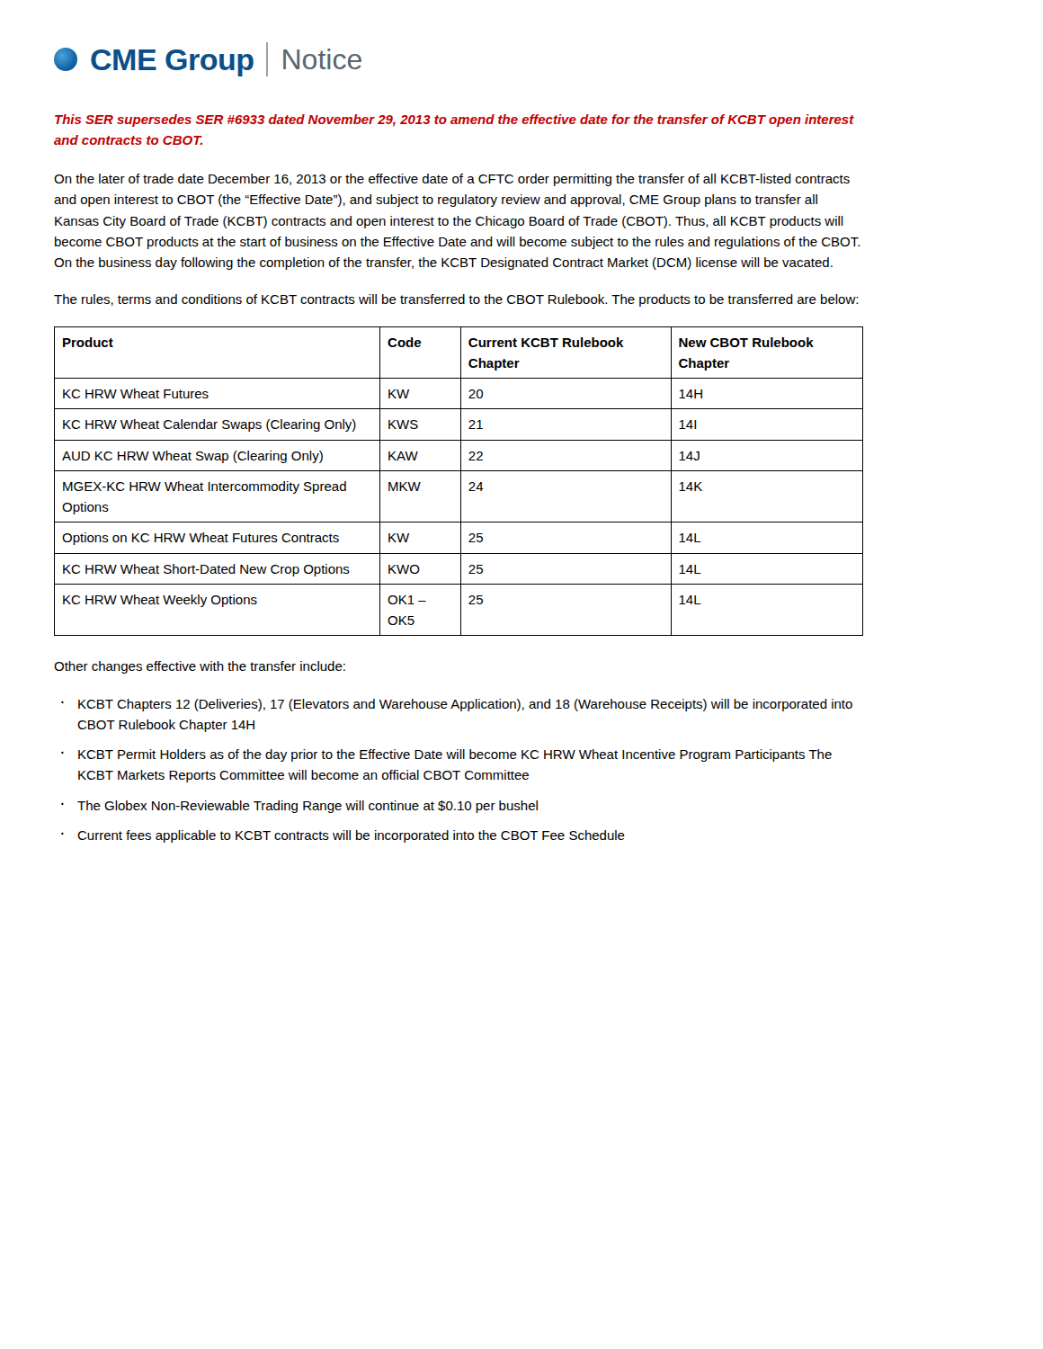CME Group Notice
This SER supersedes SER #6933 dated November 29, 2013 to amend the effective date for the transfer of KCBT open interest and contracts to CBOT.
On the later of trade date December 16, 2013 or the effective date of a CFTC order permitting the transfer of all KCBT-listed contracts and open interest to CBOT (the “Effective Date”), and subject to regulatory review and approval, CME Group plans to transfer all Kansas City Board of Trade (KCBT) contracts and open interest to the Chicago Board of Trade (CBOT). Thus, all KCBT products will become CBOT products at the start of business on the Effective Date and will become subject to the rules and regulations of the CBOT. On the business day following the completion of the transfer, the KCBT Designated Contract Market (DCM) license will be vacated.
The rules, terms and conditions of KCBT contracts will be transferred to the CBOT Rulebook. The products to be transferred are below:
| Product | Code | Current KCBT Rulebook Chapter | New CBOT Rulebook Chapter |
| --- | --- | --- | --- |
| KC HRW Wheat Futures | KW | 20 | 14H |
| KC HRW Wheat Calendar Swaps (Clearing Only) | KWS | 21 | 14I |
| AUD KC HRW Wheat Swap (Clearing Only) | KAW | 22 | 14J |
| MGEX-KC HRW Wheat Intercommodity Spread Options | MKW | 24 | 14K |
| Options on KC HRW Wheat Futures Contracts | KW | 25 | 14L |
| KC HRW Wheat Short-Dated New Crop Options | KWO | 25 | 14L |
| KC HRW Wheat Weekly Options | OK1 – OK5 | 25 | 14L |
Other changes effective with the transfer include:
KCBT Chapters 12 (Deliveries), 17 (Elevators and Warehouse Application), and 18 (Warehouse Receipts) will be incorporated into CBOT Rulebook Chapter 14H
KCBT Permit Holders as of the day prior to the Effective Date will become KC HRW Wheat Incentive Program Participants The KCBT Markets Reports Committee will become an official CBOT Committee
The Globex Non-Reviewable Trading Range will continue at $0.10 per bushel
Current fees applicable to KCBT contracts will be incorporated into the CBOT Fee Schedule